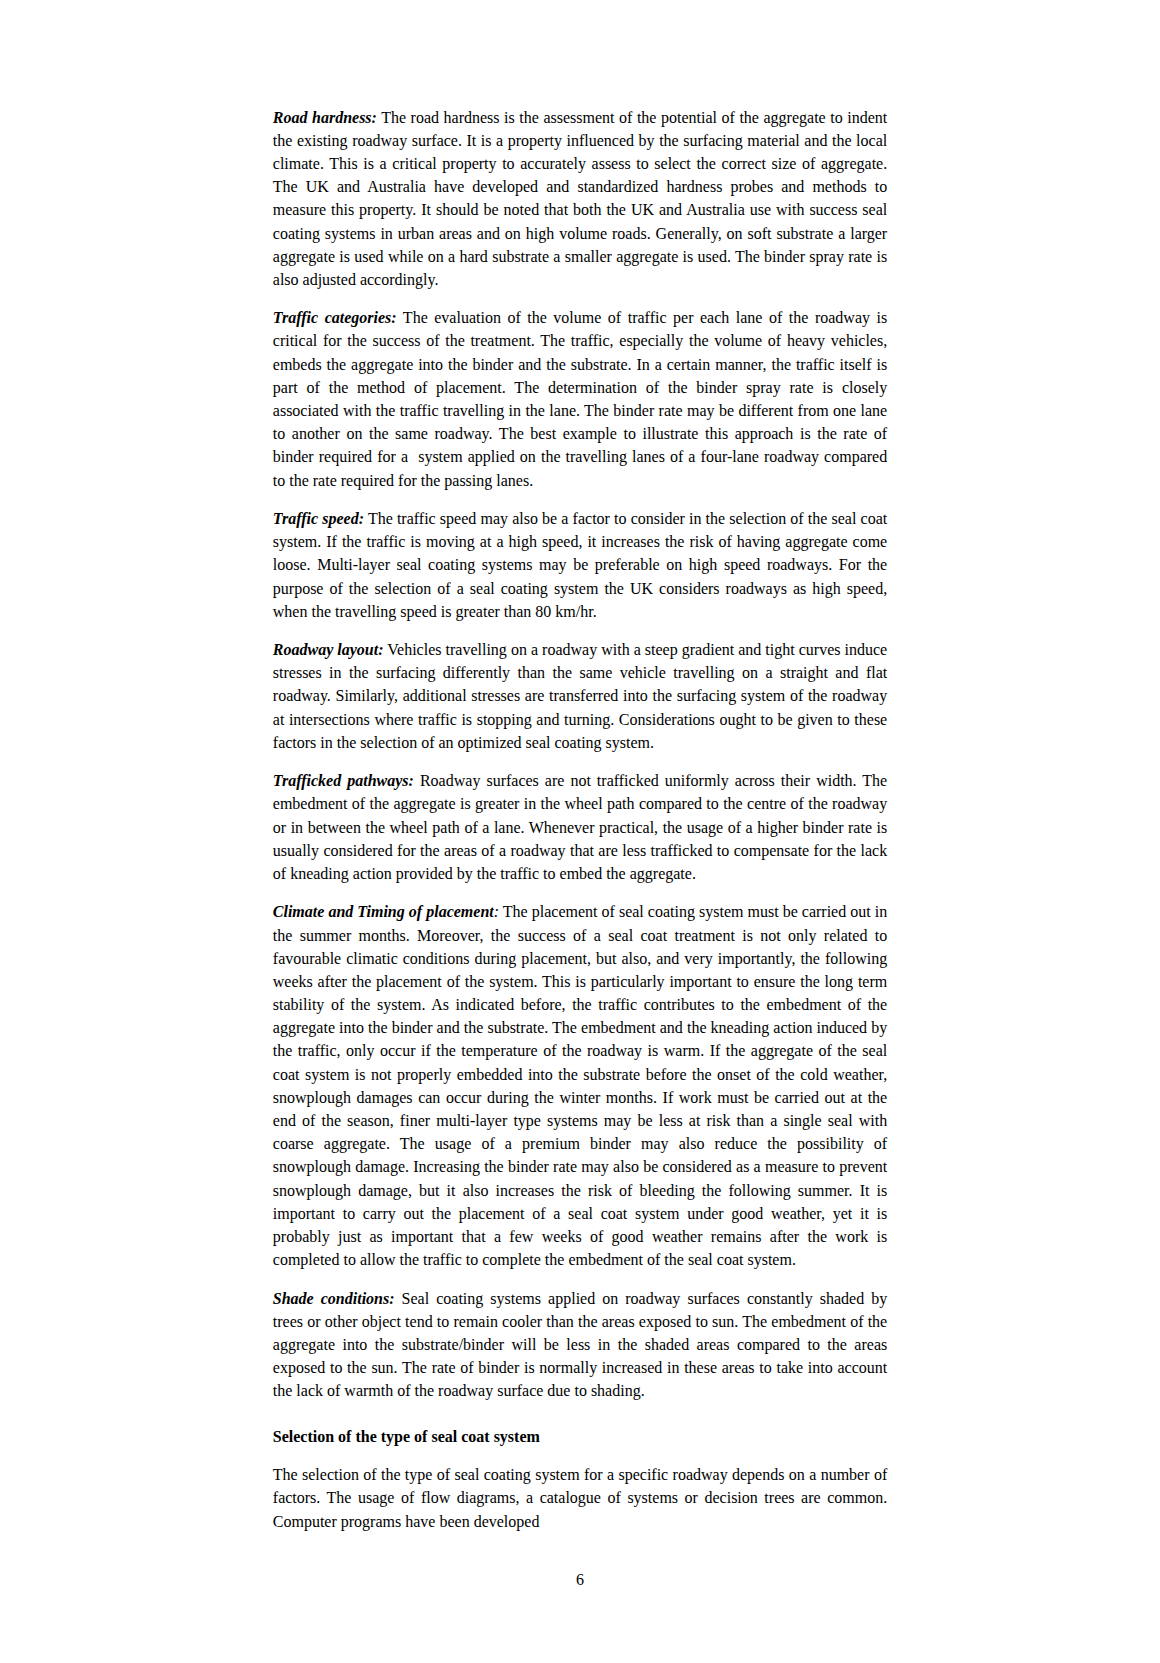Road hardness: The road hardness is the assessment of the potential of the aggregate to indent the existing roadway surface. It is a property influenced by the surfacing material and the local climate. This is a critical property to accurately assess to select the correct size of aggregate. The UK and Australia have developed and standardized hardness probes and methods to measure this property. It should be noted that both the UK and Australia use with success seal coating systems in urban areas and on high volume roads. Generally, on soft substrate a larger aggregate is used while on a hard substrate a smaller aggregate is used. The binder spray rate is also adjusted accordingly.
Traffic categories: The evaluation of the volume of traffic per each lane of the roadway is critical for the success of the treatment. The traffic, especially the volume of heavy vehicles, embeds the aggregate into the binder and the substrate. In a certain manner, the traffic itself is part of the method of placement. The determination of the binder spray rate is closely associated with the traffic travelling in the lane. The binder rate may be different from one lane to another on the same roadway. The best example to illustrate this approach is the rate of binder required for a system applied on the travelling lanes of a four-lane roadway compared to the rate required for the passing lanes.
Traffic speed: The traffic speed may also be a factor to consider in the selection of the seal coat system. If the traffic is moving at a high speed, it increases the risk of having aggregate come loose. Multi-layer seal coating systems may be preferable on high speed roadways. For the purpose of the selection of a seal coating system the UK considers roadways as high speed, when the travelling speed is greater than 80 km/hr.
Roadway layout: Vehicles travelling on a roadway with a steep gradient and tight curves induce stresses in the surfacing differently than the same vehicle travelling on a straight and flat roadway. Similarly, additional stresses are transferred into the surfacing system of the roadway at intersections where traffic is stopping and turning. Considerations ought to be given to these factors in the selection of an optimized seal coating system.
Trafficked pathways: Roadway surfaces are not trafficked uniformly across their width. The embedment of the aggregate is greater in the wheel path compared to the centre of the roadway or in between the wheel path of a lane. Whenever practical, the usage of a higher binder rate is usually considered for the areas of a roadway that are less trafficked to compensate for the lack of kneading action provided by the traffic to embed the aggregate.
Climate and Timing of placement: The placement of seal coating system must be carried out in the summer months. Moreover, the success of a seal coat treatment is not only related to favourable climatic conditions during placement, but also, and very importantly, the following weeks after the placement of the system. This is particularly important to ensure the long term stability of the system. As indicated before, the traffic contributes to the embedment of the aggregate into the binder and the substrate. The embedment and the kneading action induced by the traffic, only occur if the temperature of the roadway is warm. If the aggregate of the seal coat system is not properly embedded into the substrate before the onset of the cold weather, snowplough damages can occur during the winter months. If work must be carried out at the end of the season, finer multi-layer type systems may be less at risk than a single seal with coarse aggregate. The usage of a premium binder may also reduce the possibility of snowplough damage. Increasing the binder rate may also be considered as a measure to prevent snowplough damage, but it also increases the risk of bleeding the following summer. It is important to carry out the placement of a seal coat system under good weather, yet it is probably just as important that a few weeks of good weather remains after the work is completed to allow the traffic to complete the embedment of the seal coat system.
Shade conditions: Seal coating systems applied on roadway surfaces constantly shaded by trees or other object tend to remain cooler than the areas exposed to sun. The embedment of the aggregate into the substrate/binder will be less in the shaded areas compared to the areas exposed to the sun. The rate of binder is normally increased in these areas to take into account the lack of warmth of the roadway surface due to shading.
Selection of the type of seal coat system
The selection of the type of seal coating system for a specific roadway depends on a number of factors. The usage of flow diagrams, a catalogue of systems or decision trees are common. Computer programs have been developed
6